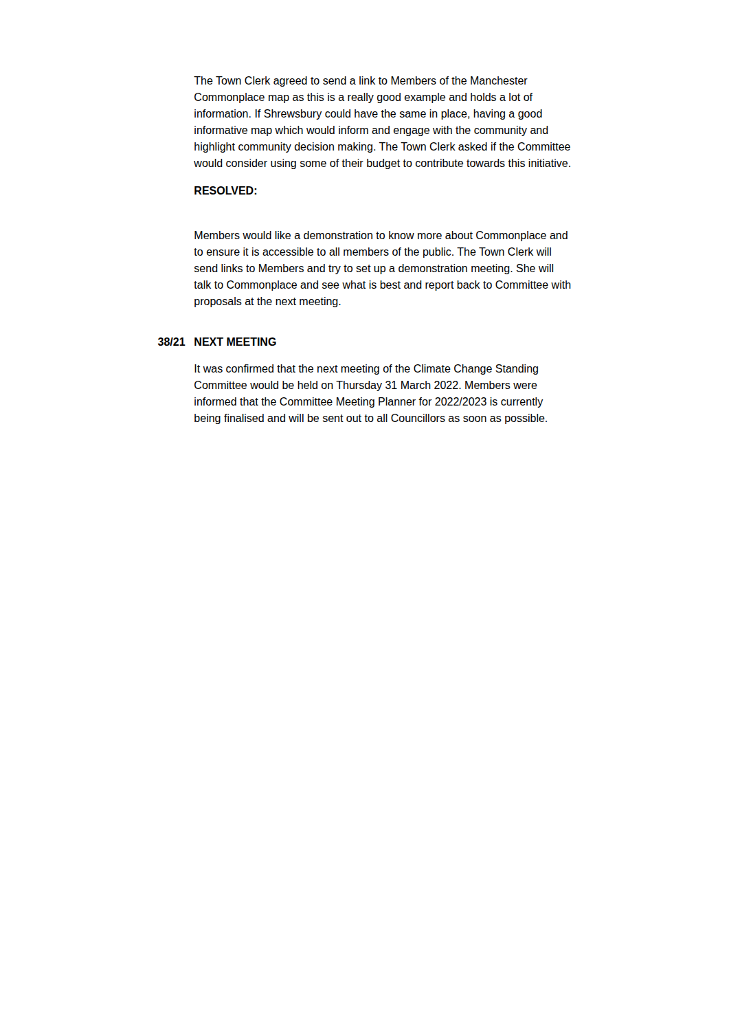The Town Clerk agreed to send a link to Members of the Manchester Commonplace map as this is a really good example and holds a lot of information. If Shrewsbury could have the same in place, having a good informative map which would inform and engage with the community and highlight community decision making. The Town Clerk asked if the Committee would consider using some of their budget to contribute towards this initiative.
RESOLVED:
Members would like a demonstration to know more about Commonplace and to ensure it is accessible to all members of the public. The Town Clerk will send links to Members and try to set up a demonstration meeting. She will talk to Commonplace and see what is best and report back to Committee with proposals at the next meeting.
38/21 NEXT MEETING
It was confirmed that the next meeting of the Climate Change Standing Committee would be held on Thursday 31 March 2022. Members were informed that the Committee Meeting Planner for 2022/2023 is currently being finalised and will be sent out to all Councillors as soon as possible.